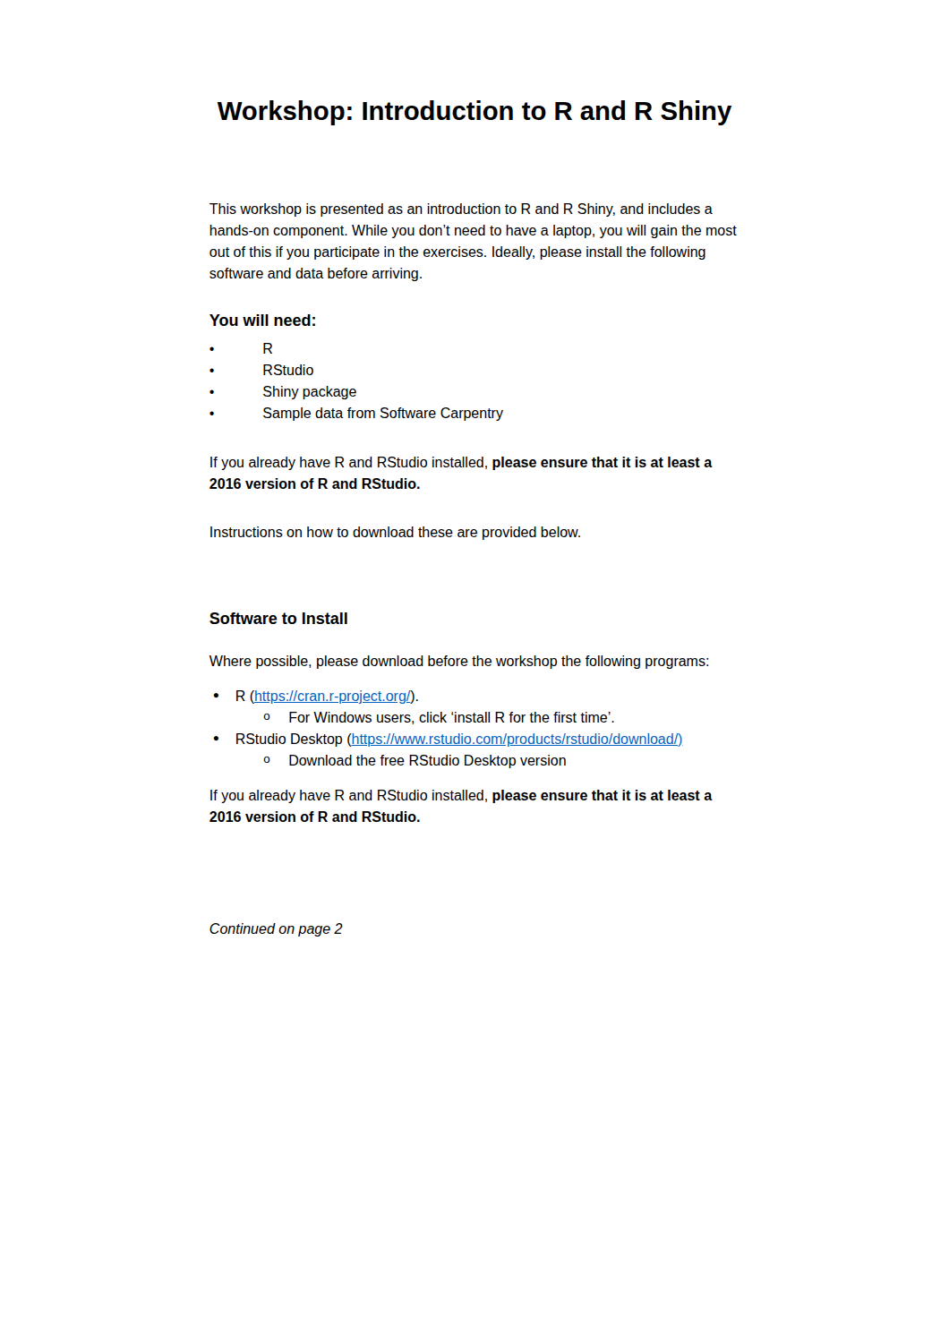Workshop: Introduction to R and R Shiny
This workshop is presented as an introduction to R and R Shiny, and includes a hands-on component. While you don’t need to have a laptop, you will gain the most out of this if you participate in the exercises. Ideally, please install the following software and data before arriving.
You will need:
R
RStudio
Shiny package
Sample data from Software Carpentry
If you already have R and RStudio installed, please ensure that it is at least a 2016 version of R and RStudio.
Instructions on how to download these are provided below.
Software to Install
Where possible, please download before the workshop the following programs:
R (https://cran.r-project.org/).
For Windows users, click ‘install R for the first time’.
RStudio Desktop (https://www.rstudio.com/products/rstudio/download/)
Download the free RStudio Desktop version
If you already have R and RStudio installed, please ensure that it is at least a 2016 version of R and RStudio.
Continued on page 2